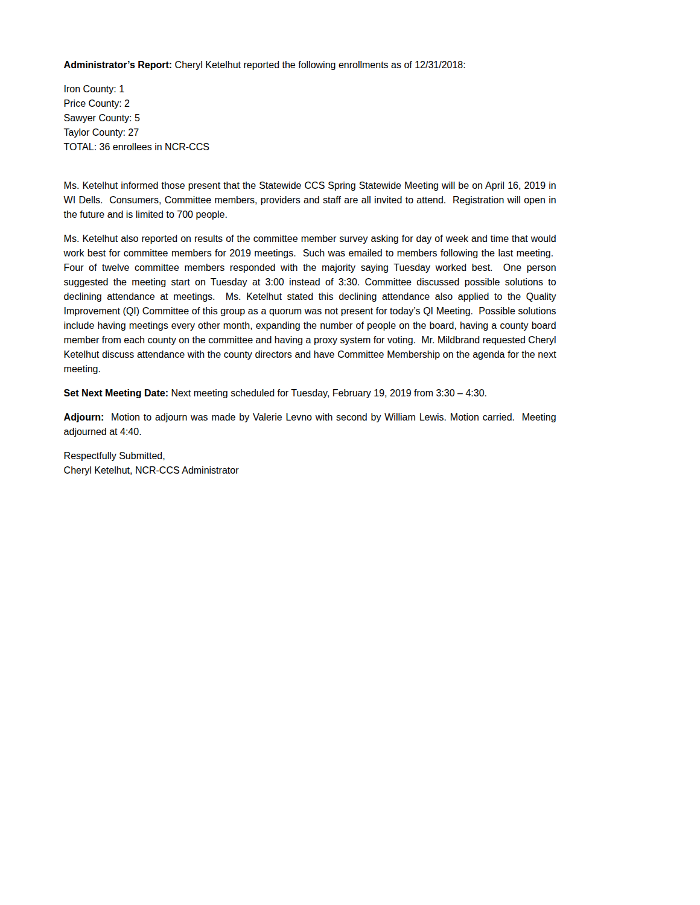Administrator’s Report: Cheryl Ketelhut reported the following enrollments as of 12/31/2018:
Iron County: 1
Price County: 2
Sawyer County: 5
Taylor County: 27
TOTAL: 36 enrollees in NCR-CCS
Ms. Ketelhut informed those present that the Statewide CCS Spring Statewide Meeting will be on April 16, 2019 in WI Dells. Consumers, Committee members, providers and staff are all invited to attend. Registration will open in the future and is limited to 700 people.
Ms. Ketelhut also reported on results of the committee member survey asking for day of week and time that would work best for committee members for 2019 meetings. Such was emailed to members following the last meeting. Four of twelve committee members responded with the majority saying Tuesday worked best. One person suggested the meeting start on Tuesday at 3:00 instead of 3:30. Committee discussed possible solutions to declining attendance at meetings. Ms. Ketelhut stated this declining attendance also applied to the Quality Improvement (QI) Committee of this group as a quorum was not present for today’s QI Meeting. Possible solutions include having meetings every other month, expanding the number of people on the board, having a county board member from each county on the committee and having a proxy system for voting. Mr. Mildbrand requested Cheryl Ketelhut discuss attendance with the county directors and have Committee Membership on the agenda for the next meeting.
Set Next Meeting Date: Next meeting scheduled for Tuesday, February 19, 2019 from 3:30 – 4:30.
Adjourn: Motion to adjourn was made by Valerie Levno with second by William Lewis. Motion carried. Meeting adjourned at 4:40.
Respectfully Submitted,
Cheryl Ketelhut, NCR-CCS Administrator